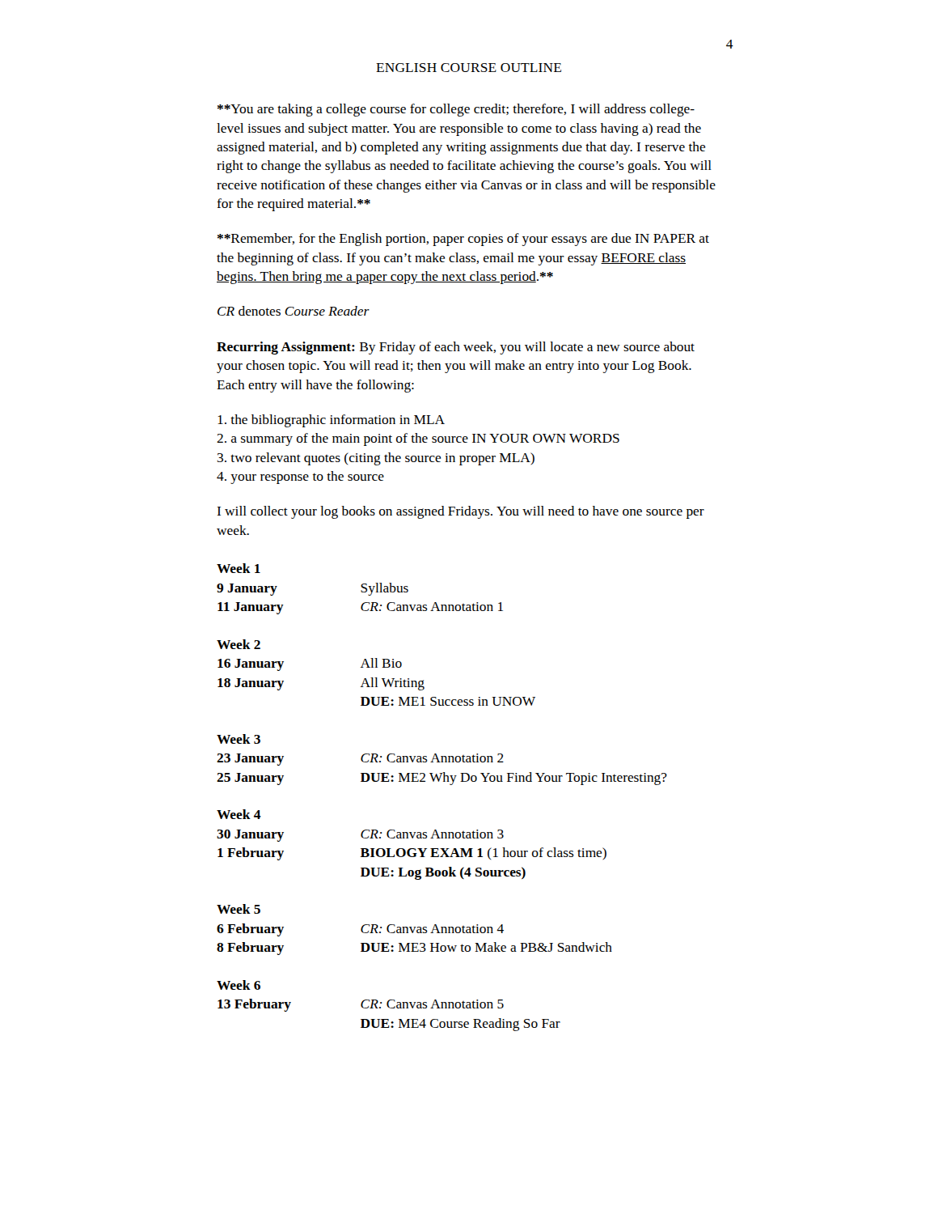4
ENGLISH COURSE OUTLINE
**You are taking a college course for college credit; therefore, I will address college-level issues and subject matter. You are responsible to come to class having a) read the assigned material, and b) completed any writing assignments due that day. I reserve the right to change the syllabus as needed to facilitate achieving the course’s goals. You will receive notification of these changes either via Canvas or in class and will be responsible for the required material.**
**Remember, for the English portion, paper copies of your essays are due IN PAPER at the beginning of class. If you can’t make class, email me your essay BEFORE class begins. Then bring me a paper copy the next class period.**
CR denotes Course Reader
Recurring Assignment: By Friday of each week, you will locate a new source about your chosen topic. You will read it; then you will make an entry into your Log Book. Each entry will have the following:
1. the bibliographic information in MLA
2. a summary of the main point of the source IN YOUR OWN WORDS
3. two relevant quotes (citing the source in proper MLA)
4. your response to the source
I will collect your log books on assigned Fridays. You will need to have one source per week.
Week 1
| 9 January | Syllabus |
| 11 January | CR: Canvas Annotation 1 |
Week 2
| 16 January | All Bio |
| 18 January | All Writing DUE: ME1 Success in UNOW |
Week 3
| 23 January | CR: Canvas Annotation 2 |
| 25 January | DUE: ME2 Why Do You Find Your Topic Interesting? |
Week 4
| 30 January | CR: Canvas Annotation 3 |
| 1 February | BIOLOGY EXAM 1 (1 hour of class time) DUE: Log Book (4 Sources) |
Week 5
| 6 February | CR: Canvas Annotation 4 |
| 8 February | DUE: ME3 How to Make a PB&J Sandwich |
Week 6
| 13 February | CR: Canvas Annotation 5 DUE: ME4 Course Reading So Far |